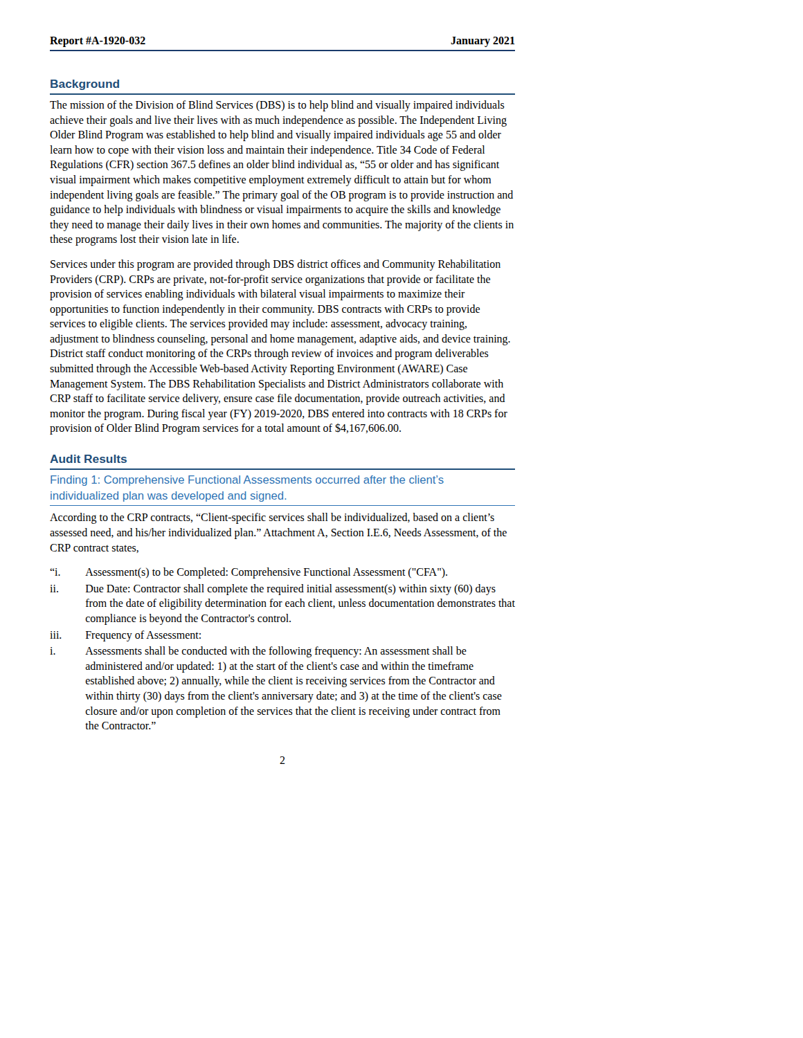Report #A-1920-032 January 2021
Background
The mission of the Division of Blind Services (DBS) is to help blind and visually impaired individuals achieve their goals and live their lives with as much independence as possible. The Independent Living Older Blind Program was established to help blind and visually impaired individuals age 55 and older learn how to cope with their vision loss and maintain their independence. Title 34 Code of Federal Regulations (CFR) section 367.5 defines an older blind individual as, “55 or older and has significant visual impairment which makes competitive employment extremely difficult to attain but for whom independent living goals are feasible.” The primary goal of the OB program is to provide instruction and guidance to help individuals with blindness or visual impairments to acquire the skills and knowledge they need to manage their daily lives in their own homes and communities. The majority of the clients in these programs lost their vision late in life.
Services under this program are provided through DBS district offices and Community Rehabilitation Providers (CRP). CRPs are private, not-for-profit service organizations that provide or facilitate the provision of services enabling individuals with bilateral visual impairments to maximize their opportunities to function independently in their community. DBS contracts with CRPs to provide services to eligible clients. The services provided may include: assessment, advocacy training, adjustment to blindness counseling, personal and home management, adaptive aids, and device training. District staff conduct monitoring of the CRPs through review of invoices and program deliverables submitted through the Accessible Web-based Activity Reporting Environment (AWARE) Case Management System. The DBS Rehabilitation Specialists and District Administrators collaborate with CRP staff to facilitate service delivery, ensure case file documentation, provide outreach activities, and monitor the program. During fiscal year (FY) 2019-2020, DBS entered into contracts with 18 CRPs for provision of Older Blind Program services for a total amount of $4,167,606.00.
Audit Results
Finding 1: Comprehensive Functional Assessments occurred after the client’s individualized plan was developed and signed.
According to the CRP contracts, “Client-specific services shall be individualized, based on a client’s assessed need, and his/her individualized plan.” Attachment A, Section I.E.6, Needs Assessment, of the CRP contract states,
“i. Assessment(s) to be Completed: Comprehensive Functional Assessment ("CFA").
ii. Due Date: Contractor shall complete the required initial assessment(s) within sixty (60) days from the date of eligibility determination for each client, unless documentation demonstrates that compliance is beyond the Contractor's control.
iii. Frequency of Assessment:
i. Assessments shall be conducted with the following frequency: An assessment shall be administered and/or updated: 1) at the start of the client's case and within the timeframe established above; 2) annually, while the client is receiving services from the Contractor and within thirty (30) days from the client's anniversary date; and 3) at the time of the client's case closure and/or upon completion of the services that the client is receiving under contract from the Contractor.”
2